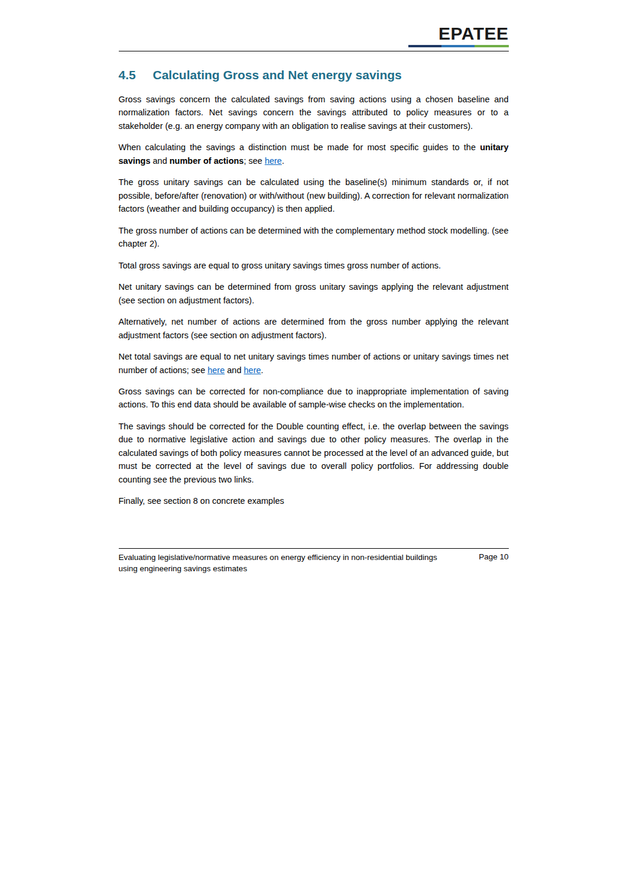EPATEE
4.5 Calculating Gross and Net energy savings
Gross savings concern the calculated savings from saving actions using a chosen baseline and normalization factors. Net savings concern the savings attributed to policy measures or to a stakeholder (e.g. an energy company with an obligation to realise savings at their customers).
When calculating the savings a distinction must be made for most specific guides to the unitary savings and number of actions; see here.
The gross unitary savings can be calculated using the baseline(s) minimum standards or, if not possible, before/after (renovation) or with/without (new building). A correction for relevant normalization factors (weather and building occupancy) is then applied.
The gross number of actions can be determined with the complementary method stock modelling. (see chapter 2).
Total gross savings are equal to gross unitary savings times gross number of actions.
Net unitary savings can be determined from gross unitary savings applying the relevant adjustment (see section on adjustment factors).
Alternatively, net number of actions are determined from the gross number applying the relevant adjustment factors (see section on adjustment factors).
Net total savings are equal to net unitary savings times number of actions or unitary savings times net number of actions; see here and here.
Gross savings can be corrected for non-compliance due to inappropriate implementation of saving actions. To this end data should be available of sample-wise checks on the implementation.
The savings should be corrected for the Double counting effect, i.e. the overlap between the savings due to normative legislative action and savings due to other policy measures. The overlap in the calculated savings of both policy measures cannot be processed at the level of an advanced guide, but must be corrected at the level of savings due to overall policy portfolios. For addressing double counting see the previous two links.
Finally, see section 8 on concrete examples
Evaluating legislative/normative measures on energy efficiency in non-residential buildings using engineering savings estimates
Page 10